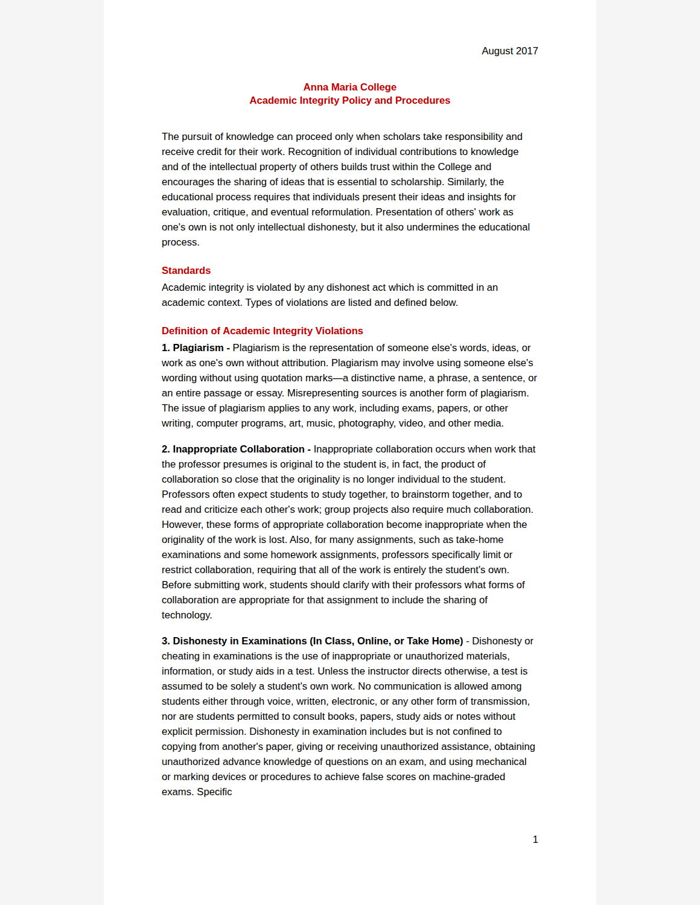August 2017
Anna Maria College Academic Integrity Policy and Procedures
The pursuit of knowledge can proceed only when scholars take responsibility and receive credit for their work. Recognition of individual contributions to knowledge and of the intellectual property of others builds trust within the College and encourages the sharing of ideas that is essential to scholarship. Similarly, the educational process requires that individuals present their ideas and insights for evaluation, critique, and eventual reformulation. Presentation of others' work as one's own is not only intellectual dishonesty, but it also undermines the educational process.
Standards
Academic integrity is violated by any dishonest act which is committed in an academic context. Types of violations are listed and defined below.
Definition of Academic Integrity Violations
1. Plagiarism - Plagiarism is the representation of someone else's words, ideas, or work as one's own without attribution. Plagiarism may involve using someone else's wording without using quotation marks—a distinctive name, a phrase, a sentence, or an entire passage or essay. Misrepresenting sources is another form of plagiarism. The issue of plagiarism applies to any work, including exams, papers, or other writing, computer programs, art, music, photography, video, and other media.
2. Inappropriate Collaboration - Inappropriate collaboration occurs when work that the professor presumes is original to the student is, in fact, the product of collaboration so close that the originality is no longer individual to the student. Professors often expect students to study together, to brainstorm together, and to read and criticize each other's work; group projects also require much collaboration. However, these forms of appropriate collaboration become inappropriate when the originality of the work is lost. Also, for many assignments, such as take-home examinations and some homework assignments, professors specifically limit or restrict collaboration, requiring that all of the work is entirely the student's own. Before submitting work, students should clarify with their professors what forms of collaboration are appropriate for that assignment to include the sharing of technology.
3. Dishonesty in Examinations (In Class, Online, or Take Home) - Dishonesty or cheating in examinations is the use of inappropriate or unauthorized materials, information, or study aids in a test. Unless the instructor directs otherwise, a test is assumed to be solely a student's own work. No communication is allowed among students either through voice, written, electronic, or any other form of transmission, nor are students permitted to consult books, papers, study aids or notes without explicit permission. Dishonesty in examination includes but is not confined to copying from another's paper, giving or receiving unauthorized assistance, obtaining unauthorized advance knowledge of questions on an exam, and using mechanical or marking devices or procedures to achieve false scores on machine-graded exams. Specific
1